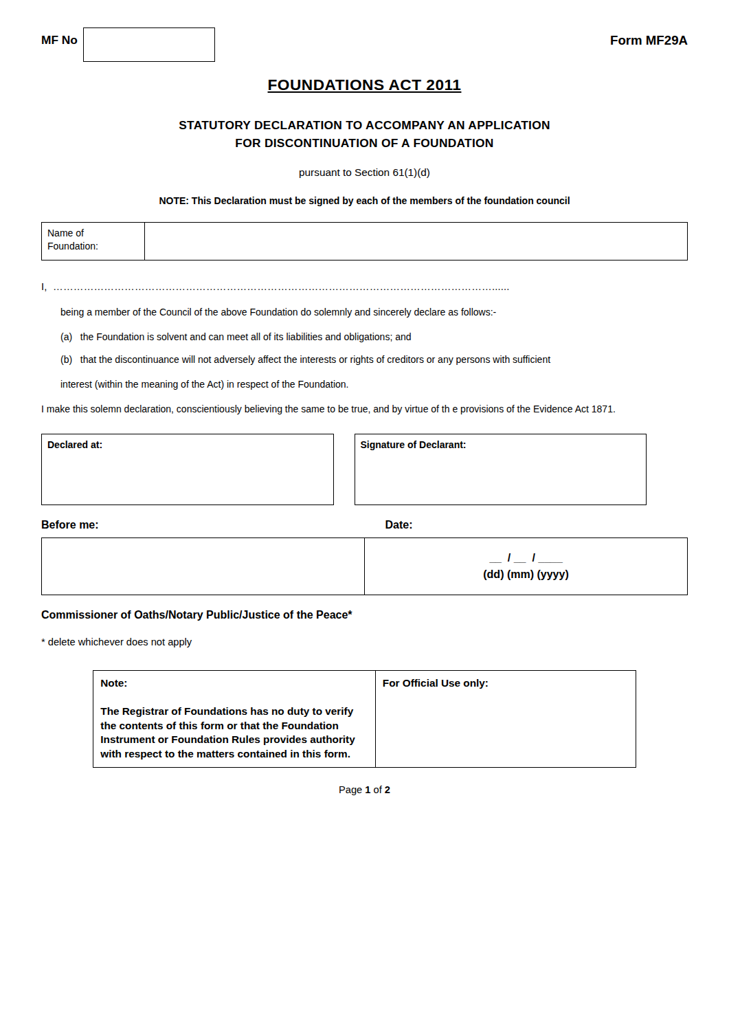MF No
Form MF29A
FOUNDATIONS ACT 2011
STATUTORY DECLARATION TO ACCOMPANY AN APPLICATION
FOR DISCONTINUATION OF A FOUNDATION
pursuant to Section 61(1)(d)
NOTE: This Declaration must be signed by each of the members of the foundation council
| Name of Foundation: | |
I, …………………………………………………………………………………………………………………......
being a member of the Council of the above Foundation do solemnly and sincerely declare as follows:-
(a) the Foundation is solvent and can meet all of its liabilities and obligations; and
(b) that the discontinuance will not adversely affect the interests or rights of creditors or any persons with sufficient
interest (within the meaning of the Act) in respect of the Foundation.
I make this solemn declaration, conscientiously believing the same to be true, and by virtue of th e provisions of the Evidence Act 1871.
| Declared at: | Signature of Declarant: |
Before me:
Date:
| | __ / __ / ____ (dd) (mm) (yyyy) |
Commissioner of Oaths/Notary Public/Justice of the Peace*
* delete whichever does not apply
| Note: The Registrar of Foundations has no duty to verify the contents of this form or that the Foundation Instrument or Foundation Rules provides authority with respect to the matters contained in this form. | For Official Use only: |
Page 1 of 2